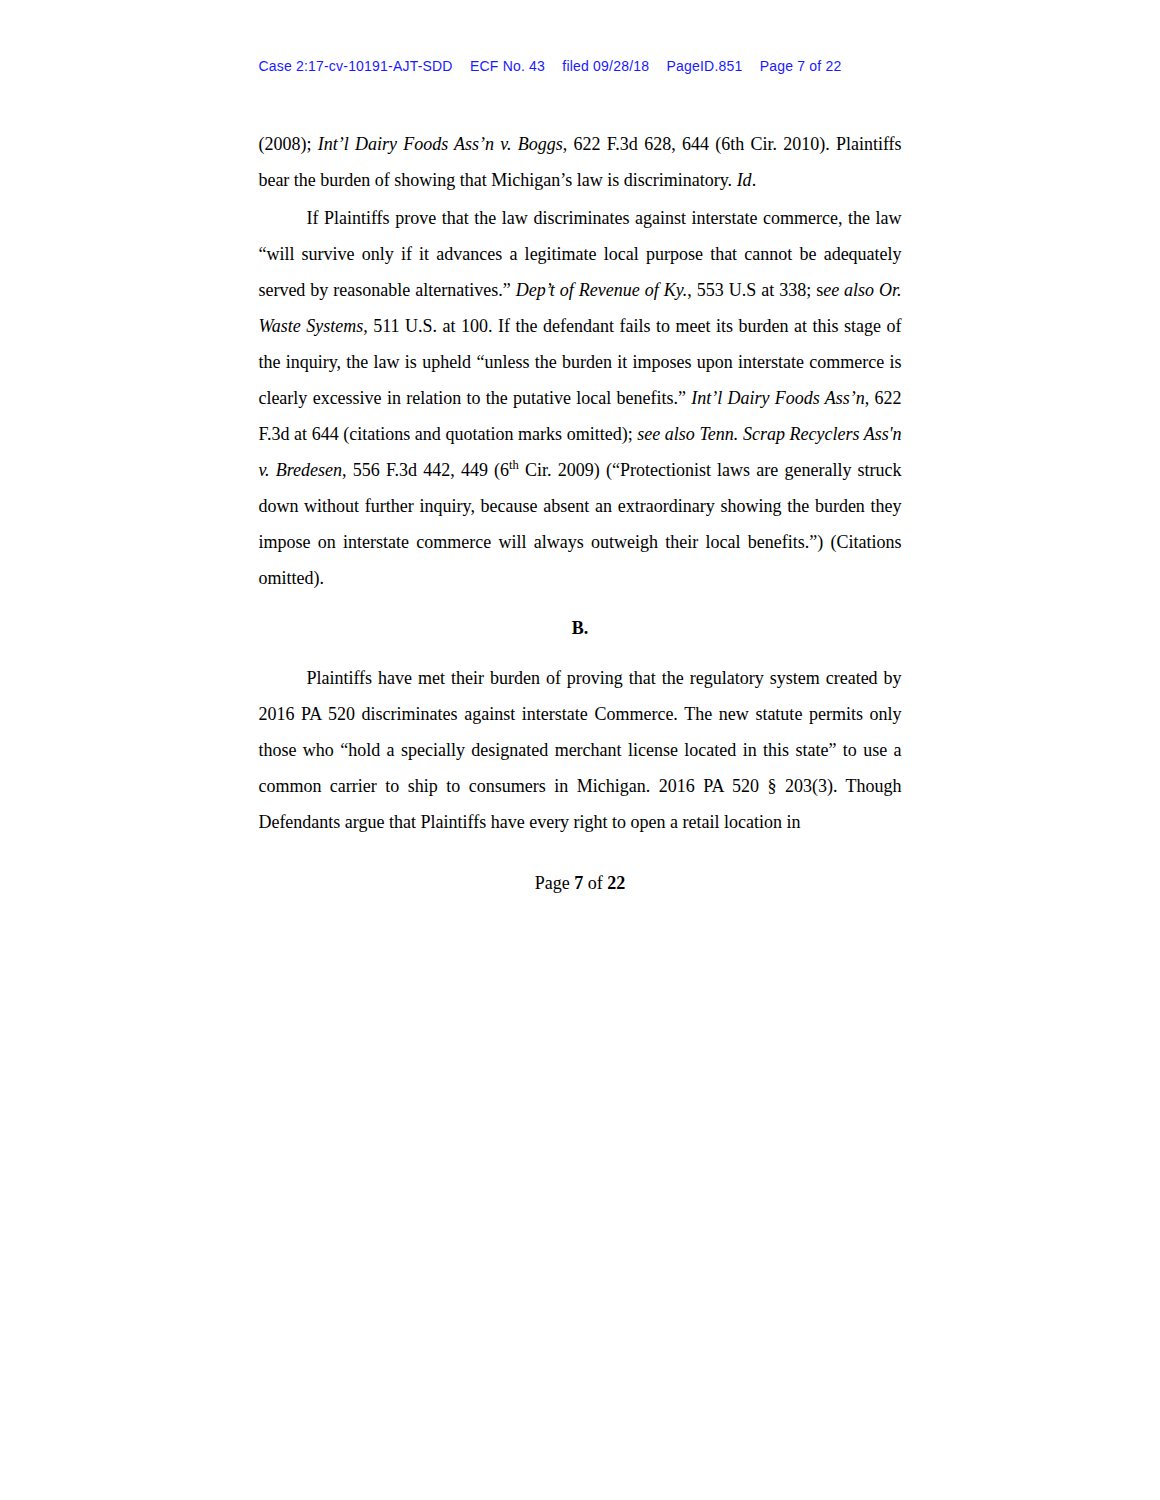Case 2:17-cv-10191-AJT-SDD ECF No. 43 filed 09/28/18 PageID.851 Page 7 of 22
(2008); Int’l Dairy Foods Ass’n v. Boggs, 622 F.3d 628, 644 (6th Cir. 2010). Plaintiffs bear the burden of showing that Michigan’s law is discriminatory. Id.
If Plaintiffs prove that the law discriminates against interstate commerce, the law “will survive only if it advances a legitimate local purpose that cannot be adequately served by reasonable alternatives.” Dep’t of Revenue of Ky., 553 U.S at 338; see also Or. Waste Systems, 511 U.S. at 100. If the defendant fails to meet its burden at this stage of the inquiry, the law is upheld “unless the burden it imposes upon interstate commerce is clearly excessive in relation to the putative local benefits.” Int’l Dairy Foods Ass’n, 622 F.3d at 644 (citations and quotation marks omitted); see also Tenn. Scrap Recyclers Ass'n v. Bredesen, 556 F.3d 442, 449 (6th Cir. 2009) (“Protectionist laws are generally struck down without further inquiry, because absent an extraordinary showing the burden they impose on interstate commerce will always outweigh their local benefits.”) (Citations omitted).
B.
Plaintiffs have met their burden of proving that the regulatory system created by 2016 PA 520 discriminates against interstate Commerce. The new statute permits only those who “hold a specially designated merchant license located in this state” to use a common carrier to ship to consumers in Michigan. 2016 PA 520 § 203(3). Though Defendants argue that Plaintiffs have every right to open a retail location in
Page 7 of 22